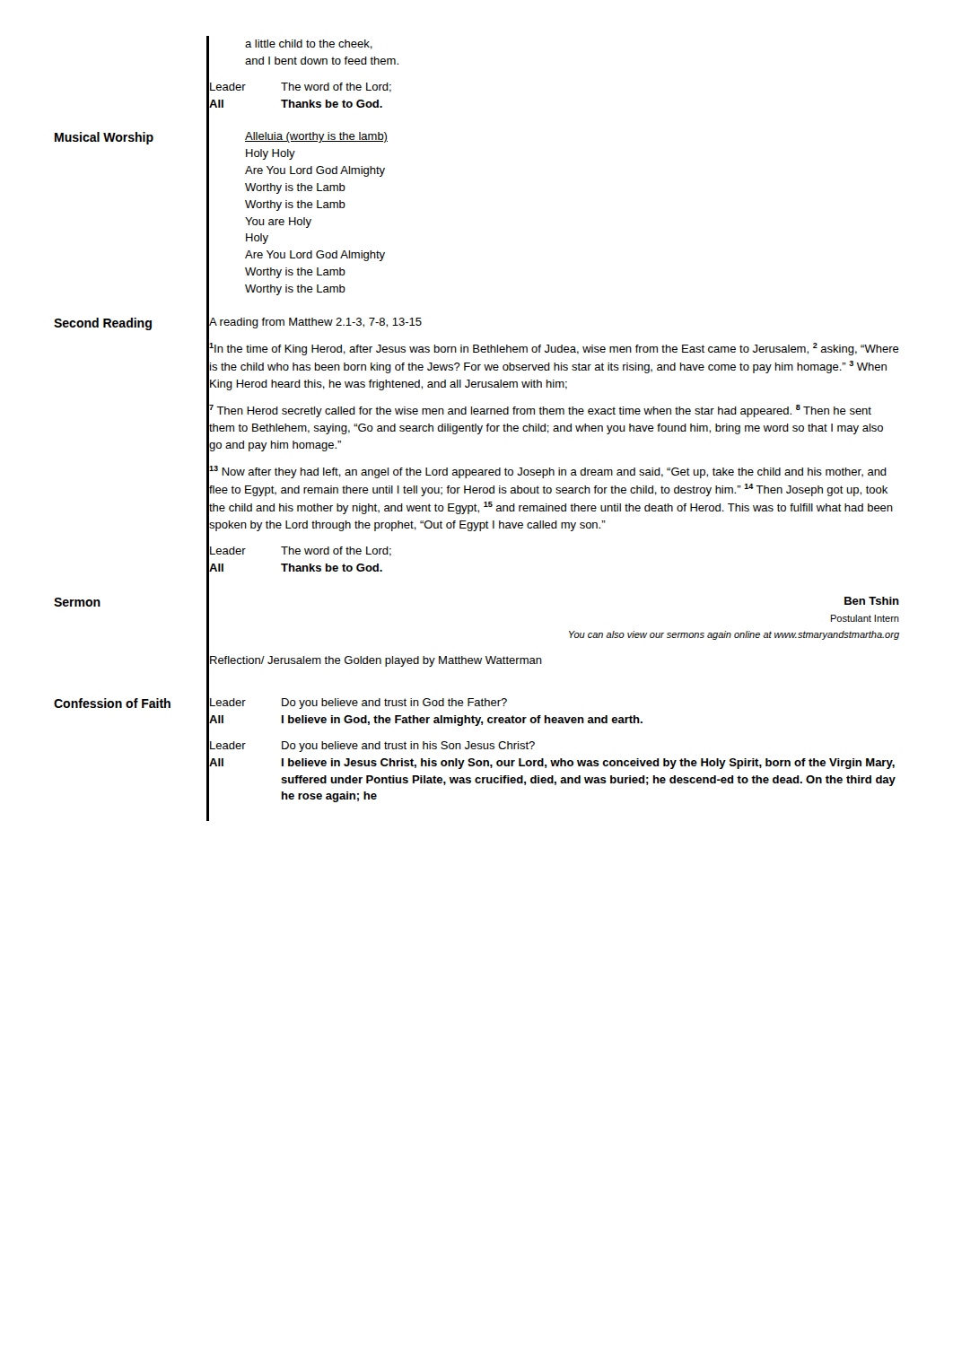| | a little child to the cheek, and I bent down to feed them. / Leader / The word of the Lord; / / All / Thanks be to God. / |
| Musical Worship | Alleluia (worthy is the lamb) Holy Holy Are You Lord God Almighty Worthy is the Lamb Worthy is the Lamb You are Holy Holy Are You Lord God Almighty Worthy is the Lamb Worthy is the Lamb |
| Second Reading | A reading from Matthew 2.1-3, 7-8, 13-15 1 In the time of King Herod, after Jesus was born in Bethlehem of Judea, wise men from the East came to Jerusalem, 2 asking, “Where is the child who has been born king of the Jews? For we observed his star at its rising, and have come to pay him homage.” 3 When King Herod heard this, he was frightened, and all Jerusalem with him; 7 Then Herod secretly called for the wise men and learned from them the exact time when the star had appeared. 8 Then he sent them to Bethlehem, saying, “Go and search diligently for the child; and when you have found him, bring me word so that I may also go and pay him homage.” 13 Now after they had left, an angel of the Lord appeared to Joseph in a dream and said, “Get up, take the child and his mother, and flee to Egypt, and remain there until I tell you; for Herod is about to search for the child, to destroy him.” 14 Then Joseph got up, took the child and his mother by night, and went to Egypt, 15 and remained there until the death of Herod. This was to fulfill what had been spoken by the Lord through the prophet, “Out of Egypt I have called my son.” / Leader / The word of the Lord; / / All / Thanks be to God. / |
| Sermon | Ben Tshin Postulant Intern You can also view our sermons again online at www.stmaryandstmartha.org Reflection/ Jerusalem the Golden played by Matthew Watterman |
| Confession of Faith | / Leader / Do you believe and trust in God the Father? / / All / I believe in God, the Father almighty, creator of heaven and earth. / / Leader / Do you believe and trust in his Son Jesus Christ? / / All / I believe in Jesus Christ, his only Son, our Lord, who was conceived by the Holy Spirit, born of the Virgin Mary, suffered under Pontius Pilate, was crucified, died, and was buried; he descend-ed to the dead. On the third day he rose again; he / |